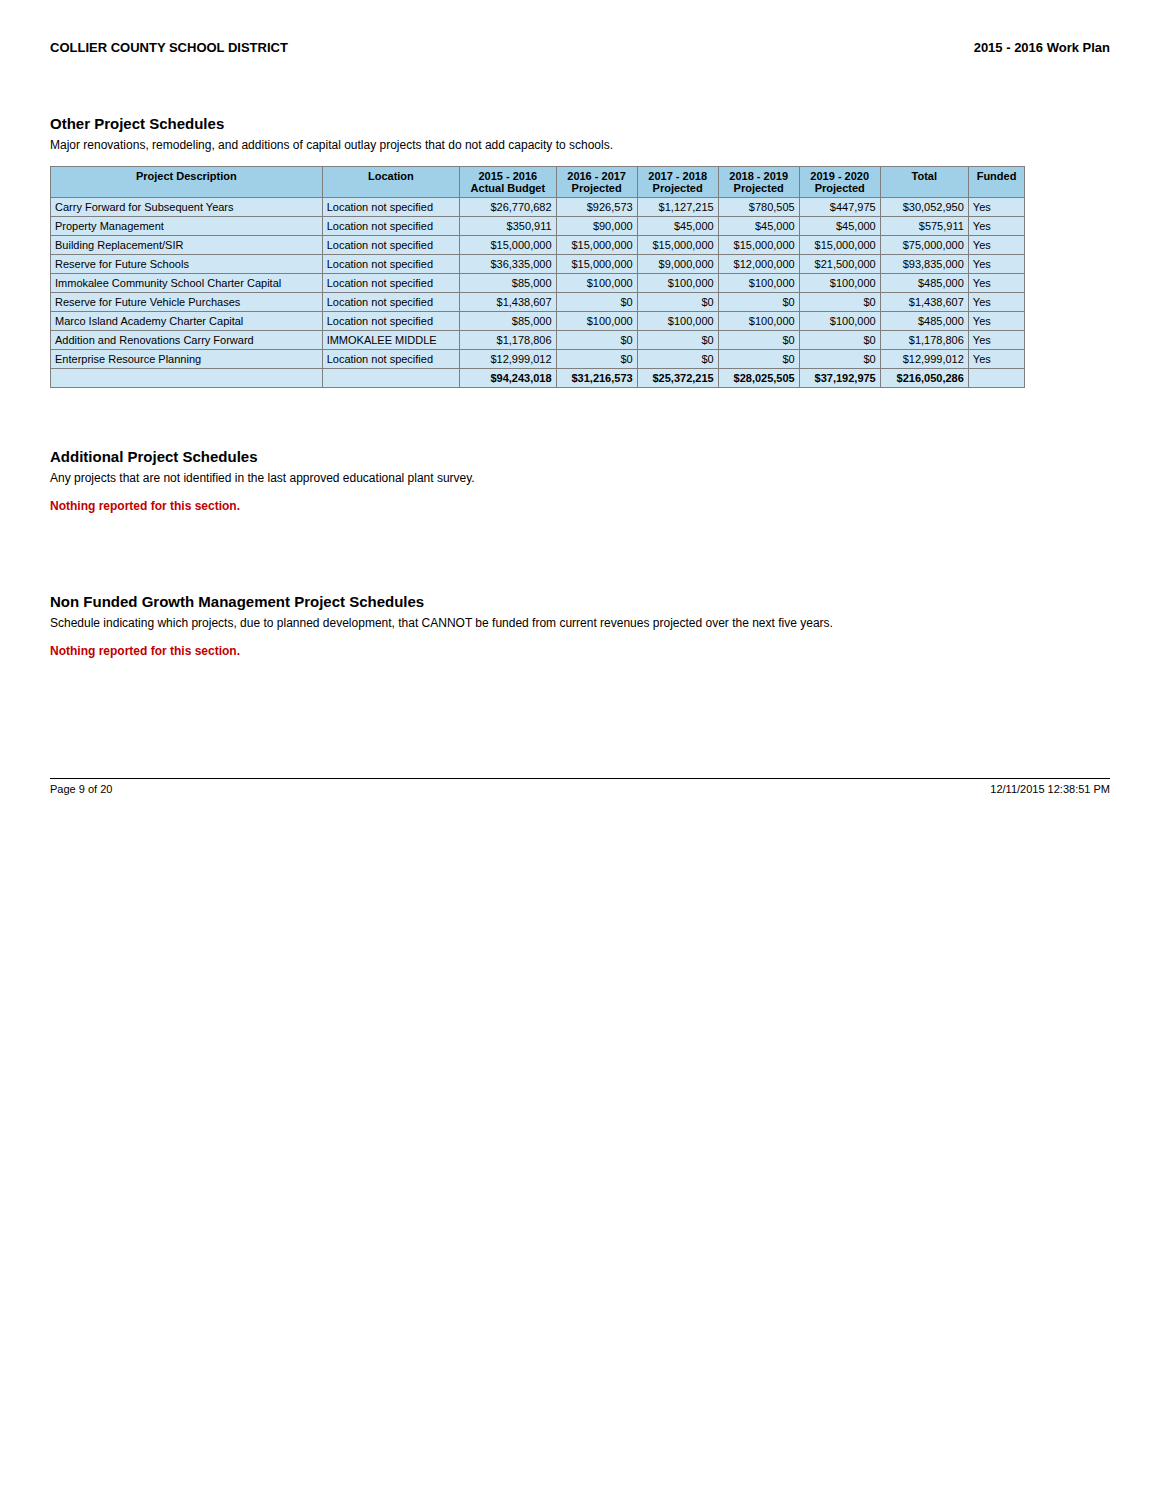COLLIER COUNTY SCHOOL DISTRICT
2015 - 2016 Work Plan
Other Project Schedules
Major renovations, remodeling, and additions of capital outlay projects that do not add capacity to schools.
| Project Description | Location | 2015 - 2016 Actual Budget | 2016 - 2017 Projected | 2017 - 2018 Projected | 2018 - 2019 Projected | 2019 - 2020 Projected | Total | Funded |
| --- | --- | --- | --- | --- | --- | --- | --- | --- |
| Carry Forward for Subsequent Years | Location not specified | $26,770,682 | $926,573 | $1,127,215 | $780,505 | $447,975 | $30,052,950 | Yes |
| Property Management | Location not specified | $350,911 | $90,000 | $45,000 | $45,000 | $45,000 | $575,911 | Yes |
| Building Replacement/SIR | Location not specified | $15,000,000 | $15,000,000 | $15,000,000 | $15,000,000 | $15,000,000 | $75,000,000 | Yes |
| Reserve for Future Schools | Location not specified | $36,335,000 | $15,000,000 | $9,000,000 | $12,000,000 | $21,500,000 | $93,835,000 | Yes |
| Immokalee Community School Charter Capital | Location not specified | $85,000 | $100,000 | $100,000 | $100,000 | $100,000 | $485,000 | Yes |
| Reserve for Future Vehicle Purchases | Location not specified | $1,438,607 | $0 | $0 | $0 | $0 | $1,438,607 | Yes |
| Marco Island Academy Charter Capital | Location not specified | $85,000 | $100,000 | $100,000 | $100,000 | $100,000 | $485,000 | Yes |
| Addition and Renovations Carry Forward | IMMOKALEE MIDDLE | $1,178,806 | $0 | $0 | $0 | $0 | $1,178,806 | Yes |
| Enterprise Resource Planning | Location not specified | $12,999,012 | $0 | $0 | $0 | $0 | $12,999,012 | Yes |
| | | $94,243,018 | $31,216,573 | $25,372,215 | $28,025,505 | $37,192,975 | $216,050,286 | |
Additional Project Schedules
Any projects that are not identified in the last approved educational plant survey.
Nothing reported for this section.
Non Funded Growth Management Project Schedules
Schedule indicating which projects, due to planned development, that CANNOT be funded from current revenues projected over the next five years.
Nothing reported for this section.
Page 9 of 20
12/11/2015 12:38:51 PM